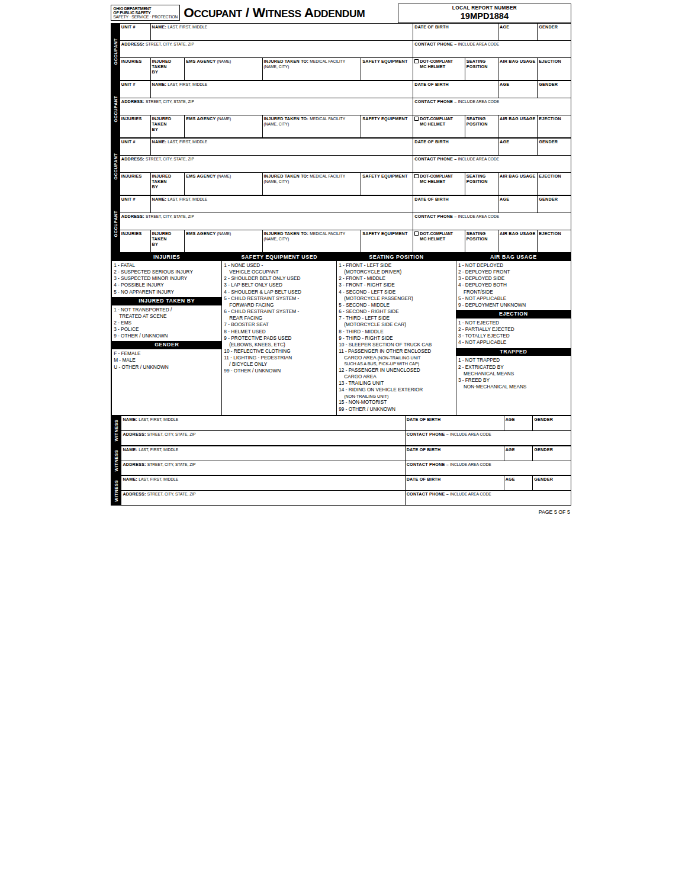OHIO DEPARTMENT OF PUBLIC SAFETY SAFETY · SERVICE · PROTECTION
OCCUPANT / WITNESS ADDENDUM
LOCAL REPORT NUMBER
19MPD1884
| OCCUPANT | UNIT # | NAME: LAST, FIRST, MIDDLE | DATE OF BIRTH | AGE | GENDER |
| ADDRESS: STREET, CITY, STATE, ZIP | CONTACT PHONE – INCLUDE AREA CODE |
| INJURIES | INJURED TAKEN BY | EMS AGENCY (NAME) | INJURED TAKEN TO: MEDICAL FACILITY (NAME, CITY) | SAFETY EQUIPMENT | DOT-C OMPLIANT MC HELMET | SEATING POSITION | AIR BAG USAGE | EJECTION |
| OCCUPANT | UNIT # | NAME: LAST, FIRST, MIDDLE | DATE OF BIRTH | AGE | GENDER |
| ADDRESS: STREET, CITY, STATE, ZIP | CONTACT PHONE – INCLUDE AREA CODE |
| INJURIES | INJURED TAKEN BY | EMS AGENCY (NAME) | INJURED TAKEN TO: MEDICAL FACILITY (NAME, CITY) | SAFETY EQUIPMENT | DOT-C OMPLIANT MC HELMET | SEATING POSITION | AIR BAG USAGE | EJECTION |
| OCCUPANT | UNIT # | NAME: LAST, FIRST, MIDDLE | DATE OF BIRTH | AGE | GENDER |
| ADDRESS: STREET, CITY, STATE, ZIP | CONTACT PHONE – INCLUDE AREA CODE |
| INJURIES | INJURED TAKEN BY | EMS AGENCY (NAME) | INJURED TAKEN TO: MEDICAL FACILITY (NAME, CITY) | SAFETY EQUIPMENT | DOT-C OMPLIANT MC HELMET | SEATING POSITION | AIR BAG USAGE | EJECTION |
| OCCUPANT | UNIT # | NAME: LAST, FIRST, MIDDLE | DATE OF BIRTH | AGE | GENDER |
| ADDRESS: STREET, CITY, STATE, ZIP | CONTACT PHONE – INCLUDE AREA CODE |
| INJURIES | INJURED TAKEN BY | EMS AGENCY (NAME) | INJURED TAKEN TO: MEDICAL FACILITY (NAME, CITY) | SAFETY EQUIPMENT | DOT-C OMPLIANT MC HELMET | SEATING POSITION | AIR BAG USAGE | EJECTION |
| | INJURIES | SAFETY EQUIPMENT USED | SEATING POSITION | AIR BAG USAGE |
| 1 - FATAL 2 - SUSPECTED SERIOUS INJURY 3 - SUSPECTED MINOR INJURY 4 - POSSIBLE INJURY 5 - NO APPARENT INJURY INJURED TAKEN BY 1 - NOT TRANSPORTED / TREATED AT SCENE 2 - EMS 3 - POLICE 9 - OTHER / UNKNOWN GENDER F - FEMALE M - MALE U - OTHER / UNKNOWN | 1 - NONE USED - VEHICLE OCCUPANT 2 - SHOULDER BELT ONLY USED 3 - LAP BELT ONLY USED 4 - SHOULDER & LAP BELT USED 5 - CHILD RESTRAINT SYSTEM - FORWARD FACING 6 - CHILD RESTRAINT SYSTEM - REAR FACING 7 - BOOSTER SEAT 8 - HELMET USED 9 - PROTECTIVE PADS USED (ELBOWS, KNEES, ETC) 10 - REFLECTIVE CLOTHING 11 - LIGHTING - PEDESTRIAN / BICYCLE ONLY 99 - OTHER / UNKNOWN | 1 - FRONT - LEFT SIDE (MOTORCYCLE DRIVER) 2 - FRONT - MIDDLE 3 - FRONT - RIGHT SIDE 4 - SECOND - LEFT SIDE (MOTORCYCLE PASSENGER) 5 - SECOND - MIDDLE 6 - SECOND - RIGHT SIDE 7 - THIRD - LEFT SIDE (MOTORCYCLE SIDE CAR) 8 - THIRD - MIDDLE 9 - THIRD - RIGHT SIDE 10 - SLEEPER SECTION OF TRUCK CAB 11 - PASSENGER IN OTHER ENCLOSED CARGO AREA (NON-TRAILING UNIT SUCH AS A BUS, PICK-UP WITH CAP) 12 - PASSENGER IN UNENCLOSED CARGO AREA 13 - TRAILING UNIT 14 - RIDING ON VEHICLE EXTERIOR (NON-TRAILING UNIT) 15 - NON-MOTORIST 99 - OTHER / UNKNOWN | 1 - NOT DEPLOYED 2 - DEPLOYED FRONT 3 - DEPLOYED SIDE 4 - DEPLOYED BOTH FRONT/SIDE 5 - NOT APPLICABLE 9 - DEPLOYMENT UNKNOWN EJECTION 1 - NOT EJECTED 2 - PARTIALLY EJECTED 3 - TOTALLY EJECTED 4 - NOT APPLICABLE TRAPPED 1 - NOT TRAPPED 2 - EXTRICATED BY MECHANICAL MEANS 3 - FREED BY NON-MECHANICAL MEANS |
| WITNESS | NAME: LAST, FIRST, MIDDLE | DATE OF BIRTH | AGE | GENDER |
| ADDRESS: STREET, CITY, STATE, ZIP | CONTACT PHONE – INCLUDE AREA CODE |
| WITNESS | NAME: LAST, FIRST, MIDDLE | DATE OF BIRTH | AGE | GENDER |
| ADDRESS: STREET, CITY, STATE, ZIP | CONTACT PHONE – INCLUDE AREA CODE |
| WITNESS | NAME: LAST, FIRST, MIDDLE | DATE OF BIRTH | AGE | GENDER |
| ADDRESS: STREET, CITY, STATE, ZIP | CONTACT PHONE – INCLUDE AREA CODE |
PAGE 5 OF 5